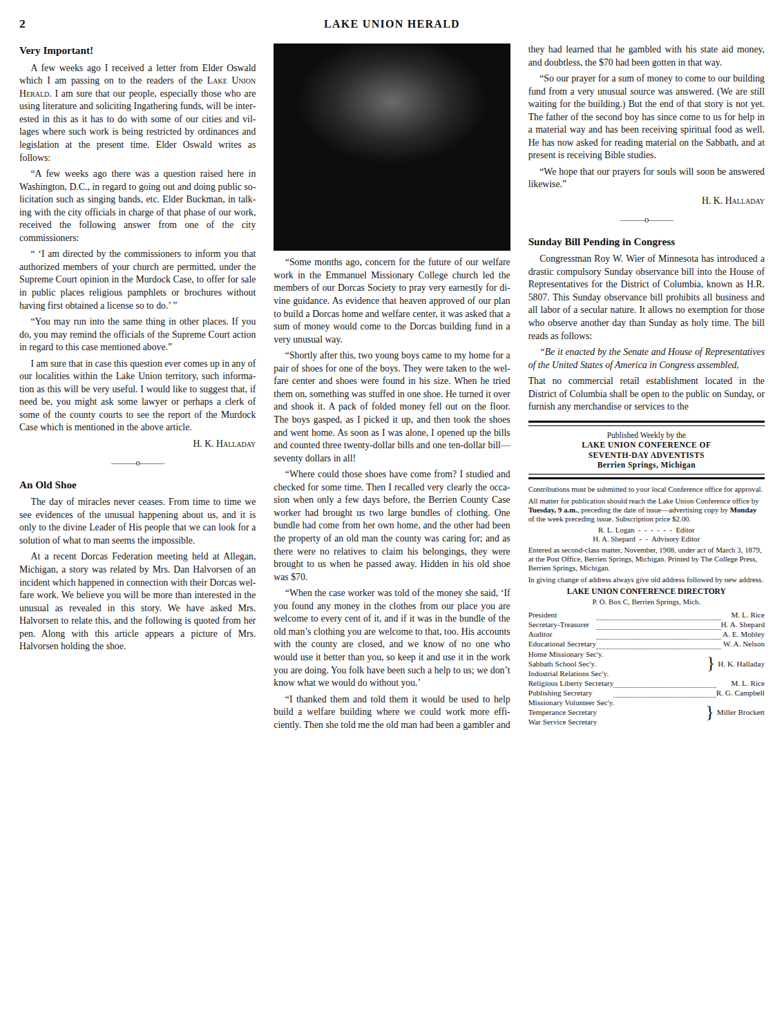2
LAKE UNION HERALD
Very Important!
A few weeks ago I received a letter from Elder Oswald which I am passing on to the readers of the Lake Union Herald. I am sure that our people, especially those who are using literature and soliciting Ingathering funds, will be interested in this as it has to do with some of our cities and villages where such work is being restricted by ordinances and legislation at the present time. Elder Oswald writes as follows:
“A few weeks ago there was a question raised here in Washington, D.C., in regard to going out and doing public solicitation such as singing bands, etc. Elder Buckman, in talking with the city officials in charge of that phase of our work, received the following answer from one of the city commissioners:
“ ‘I am directed by the commissioners to inform you that authorized members of your church are permitted, under the Supreme Court opinion in the Murdock Case, to offer for sale in public places religious pamphlets or brochures without having first obtained a license so to do.’ ”
“You may run into the same thing in other places. If you do, you may remind the officials of the Supreme Court action in regard to this case mentioned above.”
I am sure that in case this question ever comes up in any of our localities within the Lake Union territory, such information as this will be very useful. I would like to suggest that, if need be, you might ask some lawyer or perhaps a clerk of some of the county courts to see the report of the Murdock Case which is mentioned in the above article.
H. K. Halladay
An Old Shoe
The day of miracles never ceases. From time to time we see evidences of the unusual happening about us, and it is only to the divine Leader of His people that we can look for a solution of what to man seems the impossible.
At a recent Dorcas Federation meeting held at Allegan, Michigan, a story was related by Mrs. Dan Halvorsen of an incident which happened in connection with their Dorcas welfare work. We believe you will be more than interested in the unusual as revealed in this story. We have asked Mrs. Halvorsen to relate this, and the following is quoted from her pen. Along with this article appears a picture of Mrs. Halvorsen holding the shoe.
“Some months ago, concern for the future of our welfare work in the Emmanuel Missionary College church led the members of our Dorcas Society to pray very earnestly for divine guidance. As evidence that heaven approved of our plan to build a Dorcas home and welfare center, it was asked that a sum of money would come to the Dorcas building fund in a very unusual way.
“Shortly after this, two young boys came to my home for a pair of shoes for one of the boys. They were taken to the welfare center and shoes were found in his size. When he tried them on, something was stuffed in one shoe. He turned it over and shook it. A pack of folded money fell out on the floor. The boys gasped, as I picked it up, and then took the shoes and went home. As soon as I was alone, I opened up the bills and counted three twenty-dollar bills and one ten-dollar bill—seventy dollars in all!
“Where could those shoes have come from? I studied and checked for some time. Then I recalled very clearly the occasion when only a few days before, the Berrien County Case worker had brought us two large bundles of clothing. One bundle had come from her own home, and the other had been the property of an old man the county was caring for; and as there were no relatives to claim his belongings, they were brought to us when he passed away. Hidden in his old shoe was $70.
“When the case worker was told of the money she said, ‘If you found any money in the clothes from our place you are welcome to every cent of it, and if it was in the bundle of the old man’s clothing you are welcome to that, too. His accounts with the county are closed, and we know of no one who would use it better than you, so keep it and use it in the work you are doing. You folk have been such a help to us; we don’t know what we would do without you.’
“I thanked them and told them it would be used to help build a welfare building where we could work more efficiently. Then she told me the old man had been a gambler and they had learned that he gambled with his state aid money, and doubtless, the $70 had been gotten in that way.
“So our prayer for a sum of money to come to our building fund from a very unusual source was answered. (We are still waiting for the building.) But the end of that story is not yet. The father of the second boy has since come to us for help in a material way and has been receiving spiritual food as well. He has now asked for reading material on the Sabbath, and at present is receiving Bible studies.
“We hope that our prayers for souls will soon be answered likewise.”
H. K. Halladay
Sunday Bill Pending in Congress
Congressman Roy W. Wier of Minnesota has introduced a drastic compulsory Sunday observance bill into the House of Representatives for the District of Columbia, known as H.R. 5807. This Sunday observance bill prohibits all business and all labor of a secular nature. It allows no exemption for those who observe another day than Sunday as holy time. The bill reads as follows:
“Be it enacted by the Senate and House of Representatives of the United States of America in Congress assembled,
That no commercial retail establishment located in the District of Columbia shall be open to the public on Sunday, or furnish any merchandise or services to the
Published Weekly by the
LAKE UNION CONFERENCE OF
SEVENTH-DAY ADVENTISTS
Berrien Springs, Michigan
Contributions must be submitted to your local Conference office for approval.
All matter for publication should reach the Lake Union Conference office by Tuesday, 9 a.m., preceding the date of issue—advertising copy by Monday of the week preceding issue. Subscription price $2.00.
R. L. Logan - - - - - - Editor
H. A. Shepard - - Advisory Editor
Entered as second-class matter, November, 1908, under act of March 3, 1879, at the Post Office, Berrien Springs, Michigan. Printed by The College Press, Berrien Springs, Michigan.
In giving change of address always give old address followed by new address.
LAKE UNION CONFERENCE DIRECTORY
P. O. Box C, Berrien Springs, Mich.
| President | | M. L. Rice |
| Secretary-Treasurer | | H. A. Shepard |
| Auditor | | A. E. Mobley |
| Educational Secretary | | W. A. Nelson |
Home Missionary Sec'y.
Sabbath School Sec'y.
Industrial Relations Sec'y.
}
H. K. Halladay
| Religious Liberty Secretary | | M. L. Rice |
| Publishing Secretary | | R. G. Campbell |
Missionary Volunteer Sec'y.
Temperance Secretary
War Service Secretary
}
Miller Brockett